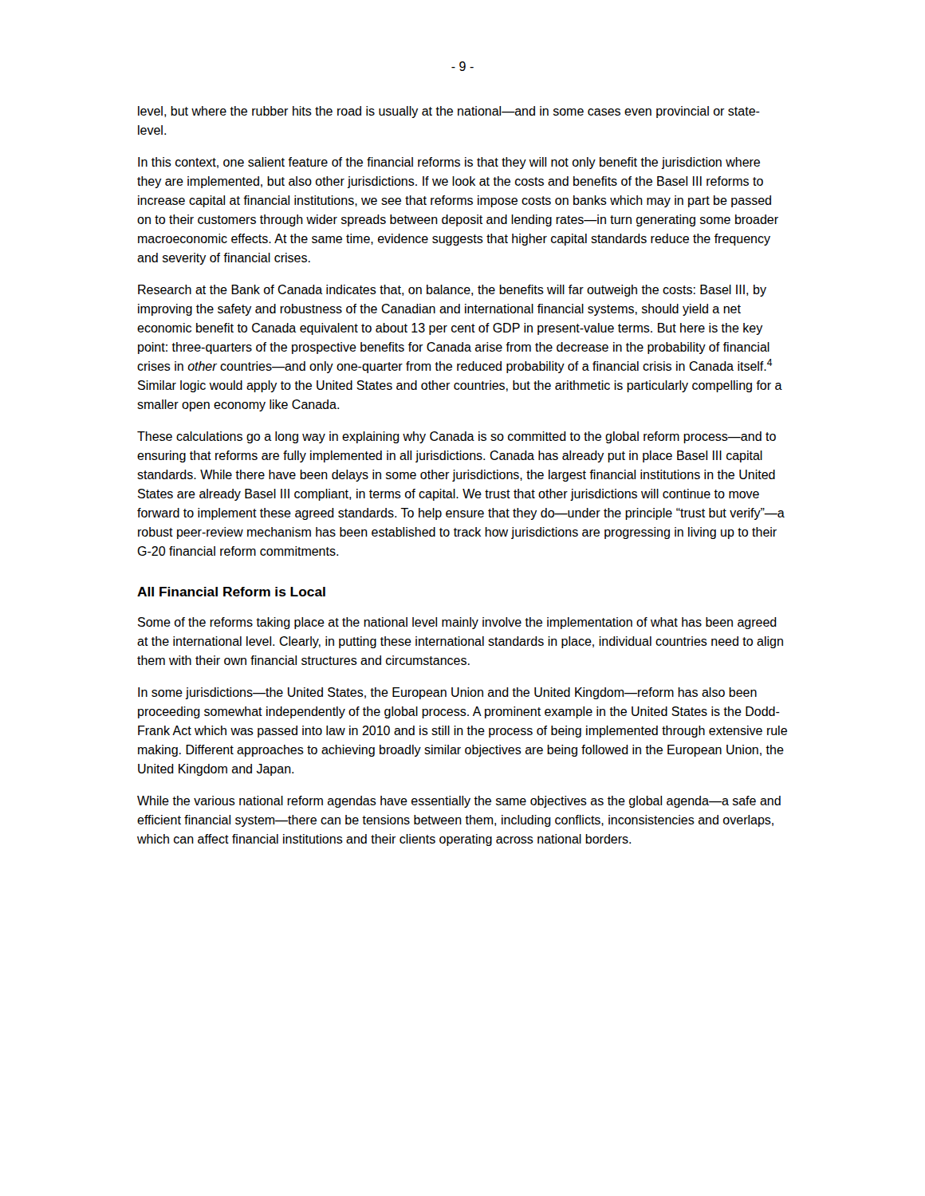- 9 -
level, but where the rubber hits the road is usually at the national—and in some cases even provincial or state-level.
In this context, one salient feature of the financial reforms is that they will not only benefit the jurisdiction where they are implemented, but also other jurisdictions. If we look at the costs and benefits of the Basel III reforms to increase capital at financial institutions, we see that reforms impose costs on banks which may in part be passed on to their customers through wider spreads between deposit and lending rates—in turn generating some broader macroeconomic effects. At the same time, evidence suggests that higher capital standards reduce the frequency and severity of financial crises.
Research at the Bank of Canada indicates that, on balance, the benefits will far outweigh the costs: Basel III, by improving the safety and robustness of the Canadian and international financial systems, should yield a net economic benefit to Canada equivalent to about 13 per cent of GDP in present-value terms. But here is the key point: three-quarters of the prospective benefits for Canada arise from the decrease in the probability of financial crises in other countries—and only one-quarter from the reduced probability of a financial crisis in Canada itself.4 Similar logic would apply to the United States and other countries, but the arithmetic is particularly compelling for a smaller open economy like Canada.
These calculations go a long way in explaining why Canada is so committed to the global reform process—and to ensuring that reforms are fully implemented in all jurisdictions. Canada has already put in place Basel III capital standards. While there have been delays in some other jurisdictions, the largest financial institutions in the United States are already Basel III compliant, in terms of capital. We trust that other jurisdictions will continue to move forward to implement these agreed standards. To help ensure that they do—under the principle “trust but verify”—a robust peer-review mechanism has been established to track how jurisdictions are progressing in living up to their G-20 financial reform commitments.
All Financial Reform is Local
Some of the reforms taking place at the national level mainly involve the implementation of what has been agreed at the international level. Clearly, in putting these international standards in place, individual countries need to align them with their own financial structures and circumstances.
In some jurisdictions—the United States, the European Union and the United Kingdom—reform has also been proceeding somewhat independently of the global process. A prominent example in the United States is the Dodd-Frank Act which was passed into law in 2010 and is still in the process of being implemented through extensive rule making. Different approaches to achieving broadly similar objectives are being followed in the European Union, the United Kingdom and Japan.
While the various national reform agendas have essentially the same objectives as the global agenda—a safe and efficient financial system—there can be tensions between them, including conflicts, inconsistencies and overlaps, which can affect financial institutions and their clients operating across national borders.